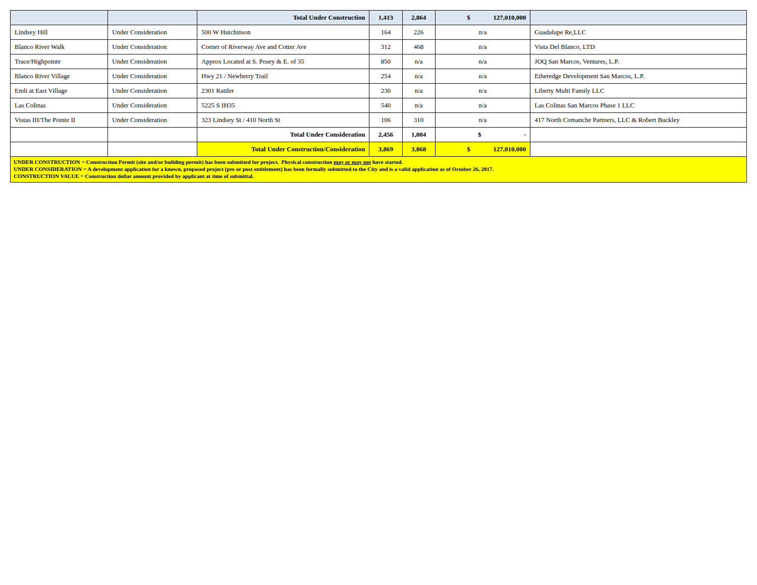| | | Total Under Construction | 1,413 | 2,864 | $ 127,010,000 | |
| Lindsey Hill | Under Consideration | 500 W Hutchinson | 164 | 226 | n/a | Guadalupe Re,LLC |
| Blanco River Walk | Under Consideration | Corner of Riverway Ave and Cotter Ave | 312 | 468 | n/a | Vista Del Blanco, LTD |
| Trace/Highpointe | Under Consideration | Approx Located at S. Posey & E. of 35 | 850 | n/a | n/a | JOQ San Marcos, Ventures, L.P. |
| Blanco River Village | Under Consideration | Hwy 21 / Newberry Trail | 254 | n/a | n/a | Etheredge Development San Marcos, L.P. |
| Emli at East Village | Under Consideration | 2301 Rattler | 230 | n/a | n/a | Liberty Multi Family LLC |
| Las Colinas | Under Consideration | 5225 S IH35 | 540 | n/a | n/a | Las Colinas San Marcos Phase 1 LLC |
| Vistas III/The Pointe II | Under Consideration | 323 Lindsey St / 410 North St | 106 | 310 | n/a | 417 North Comanche Partners, LLC & Robert Buckley |
| | | Total Under Consideration | 2,456 | 1,004 | $ - | |
| | | Total Under Construction/Consideration | 3,869 | 3,868 | $ 127,010,000 | |
UNDER CONSTRUCTION = Construction Permit (site and/or building permit) has been submitted for project. Physical construction may or may not have started.
UNDER CONSIDERATION = A development application for a known, proposed project (pre or post entitlement) has been formally submitted to the City and is a valid application as of October 26, 2017.
CONSTRUCTION VALUE = Construction dollar amount provided by applicant at time of submittal.